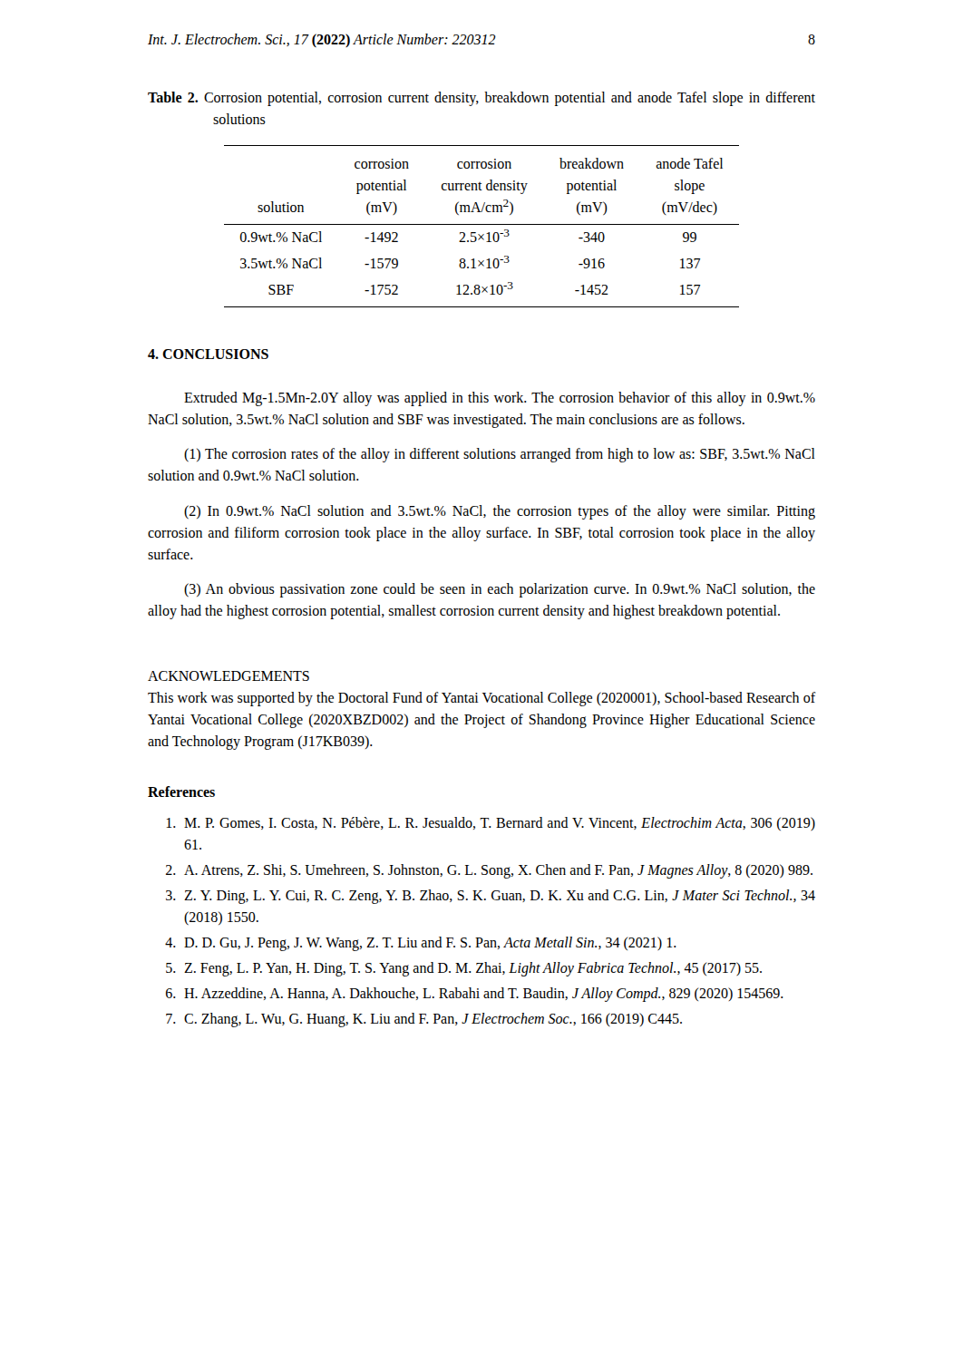Int. J. Electrochem. Sci., 17 (2022) Article Number: 220312 8
Table 2. Corrosion potential, corrosion current density, breakdown potential and anode Tafel slope in different solutions
| solution | corrosion potential (mV) | corrosion current density (mA/cm 2 ) | breakdown potential (mV) | anode Tafel slope (mV/dec) |
| --- | --- | --- | --- | --- |
| 0.9wt.% NaCl | -1492 | 2.5×10 -3 | -340 | 99 |
| 3.5wt.% NaCl | -1579 | 8.1×10 -3 | -916 | 137 |
| SBF | -1752 | 12.8×10 -3 | -1452 | 157 |
4. CONCLUSIONS
Extruded Mg-1.5Mn-2.0Y alloy was applied in this work. The corrosion behavior of this alloy in 0.9wt.% NaCl solution, 3.5wt.% NaCl solution and SBF was investigated. The main conclusions are as follows.
(1) The corrosion rates of the alloy in different solutions arranged from high to low as: SBF, 3.5wt.% NaCl solution and 0.9wt.% NaCl solution.
(2) In 0.9wt.% NaCl solution and 3.5wt.% NaCl, the corrosion types of the alloy were similar. Pitting corrosion and filiform corrosion took place in the alloy surface. In SBF, total corrosion took place in the alloy surface.
(3) An obvious passivation zone could be seen in each polarization curve. In 0.9wt.% NaCl solution, the alloy had the highest corrosion potential, smallest corrosion current density and highest breakdown potential.
ACKNOWLEDGEMENTS
This work was supported by the Doctoral Fund of Yantai Vocational College (2020001), School-based Research of Yantai Vocational College (2020XBZD002) and the Project of Shandong Province Higher Educational Science and Technology Program (J17KB039).
References
M. P. Gomes, I. Costa, N. Pébère, L. R. Jesualdo, T. Bernard and V. Vincent, Electrochim Acta, 306 (2019) 61.
A. Atrens, Z. Shi, S. Umehreen, S. Johnston, G. L. Song, X. Chen and F. Pan, J Magnes Alloy, 8 (2020) 989.
Z. Y. Ding, L. Y. Cui, R. C. Zeng, Y. B. Zhao, S. K. Guan, D. K. Xu and C.G. Lin, J Mater Sci Technol., 34 (2018) 1550.
D. D. Gu, J. Peng, J. W. Wang, Z. T. Liu and F. S. Pan, Acta Metall Sin., 34 (2021) 1.
Z. Feng, L. P. Yan, H. Ding, T. S. Yang and D. M. Zhai, Light Alloy Fabrica Technol., 45 (2017) 55.
H. Azzeddine, A. Hanna, A. Dakhouche, L. Rabahi and T. Baudin, J Alloy Compd., 829 (2020) 154569.
C. Zhang, L. Wu, G. Huang, K. Liu and F. Pan, J Electrochem Soc., 166 (2019) C445.